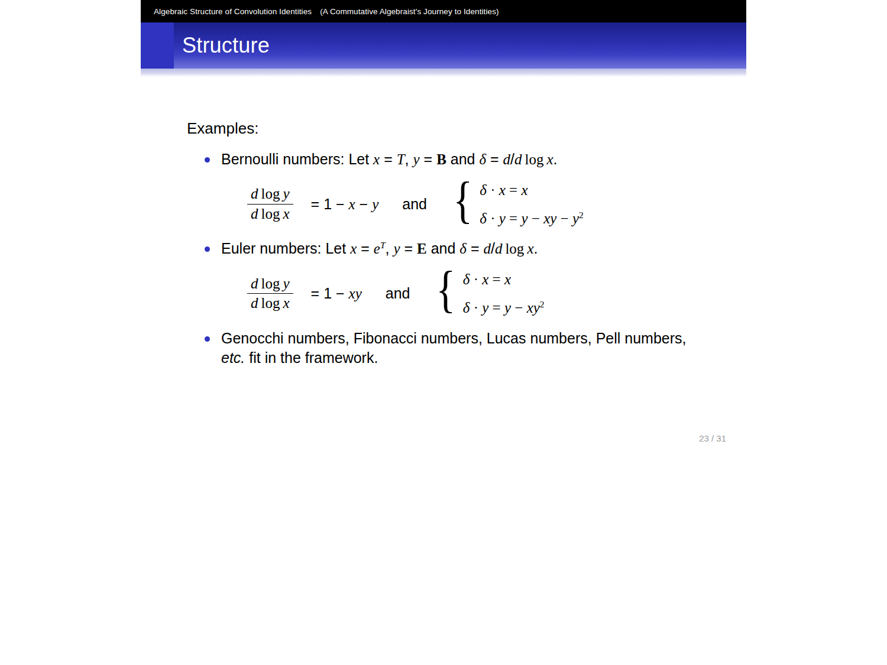Algebraic Structure of Convolution Identities (A Commutative Algebraist's Journey to Identities)
Structure
Examples:
Bernoulli numbers: Let x = T, y = B and δ = d/d log x.
d log y d log x = 1 − x − y and { δ · x = x δ · y = y − xy − y2
Euler numbers: Let x = eT, y = E and δ = d/d log x.
d log y d log x = 1 − xy and { δ · x = x δ · y = y − xy2
Genocchi numbers, Fibonacci numbers, Lucas numbers, Pell numbers, etc. fit in the framework.
23 / 31